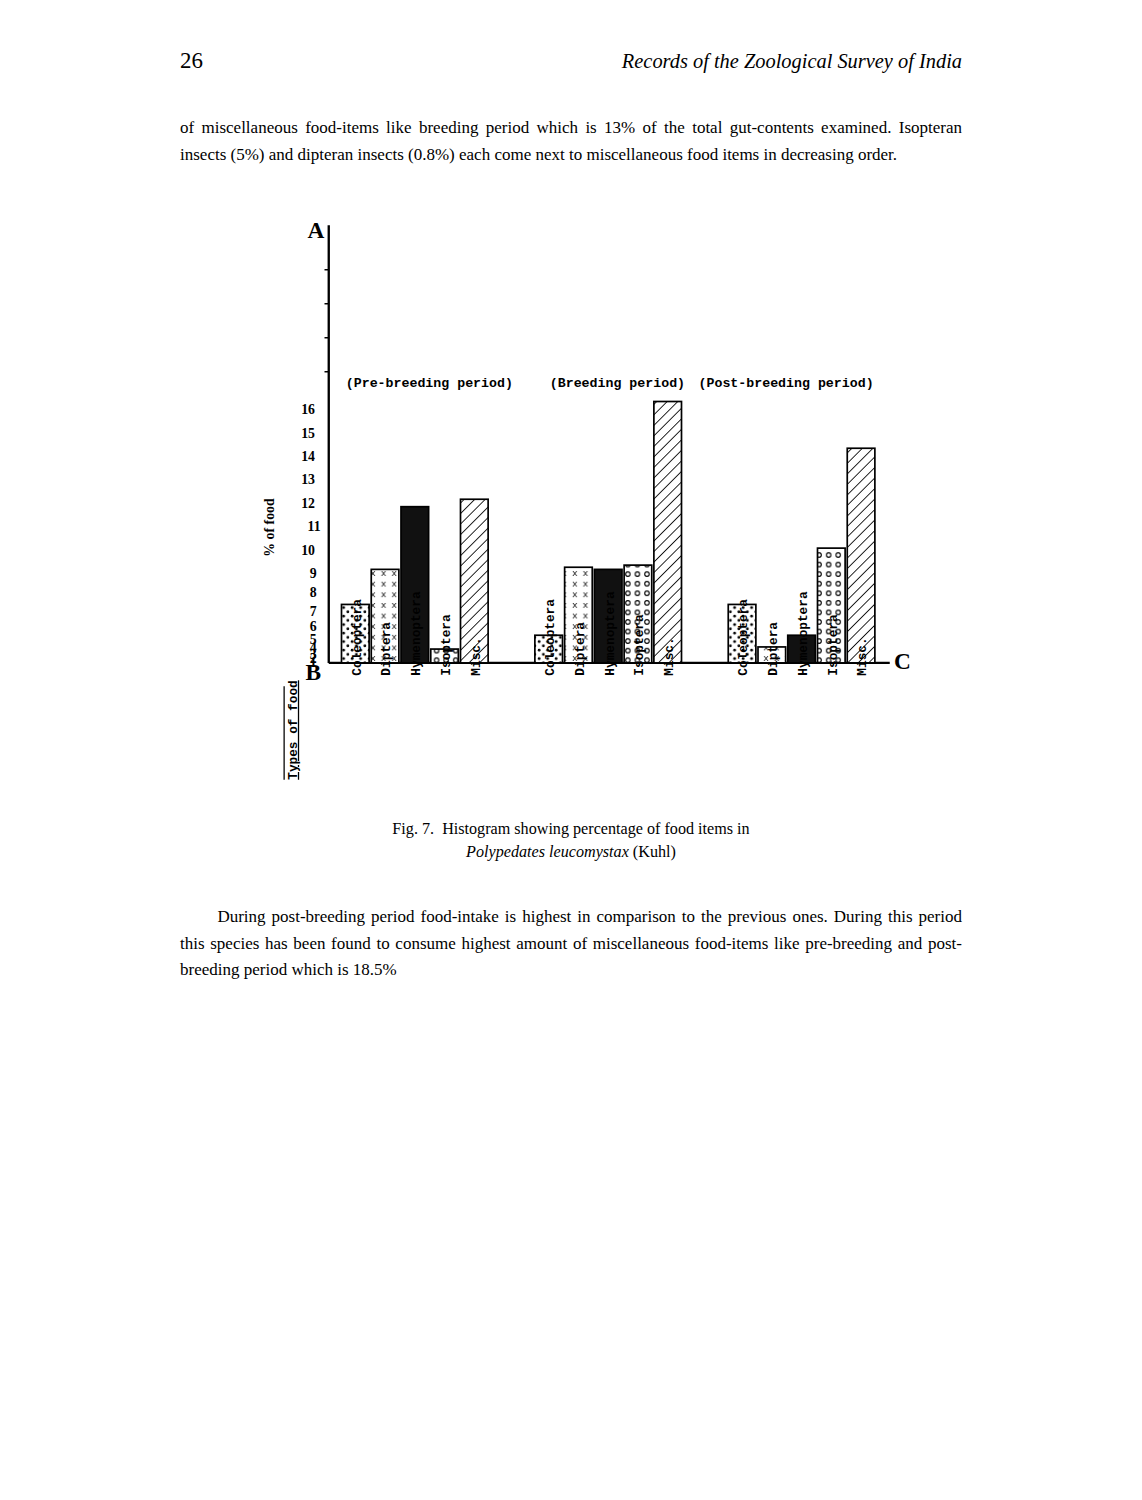26 Records of the Zoological Survey of India
of miscellaneous food-items like breeding period which is 13% of the total gut-contents examined. Isopteran insects (5%) and dipteran insects (0.8%) each come next to miscellaneous food items in decreasing order.
x A B C 16 15 14 13 12 11 10 9 8 7 6 5 4 3 2 1 % of food (Pre-breeding period) (Breeding period) (Post-breeding period) ========================================================= GROUP 1 : PRE-BREEDING bars: Coleoptera 2.5, Diptera 4.0, Hymenoptera 6.7, Isoptera 0.6, Misc. 7.0 scale: 1 unit = 22 px, baseline y = 430 ========================================================= ========================================================= GROUP 2 : BREEDING bars: Coleoptera 1.2, Diptera 4.1, Hymenoptera 4.0, Isoptera 4.2, Misc. 11.2 ========================================================= ========================================================= GROUP 3 : POST-BREEDING bars: Coleoptera 2.5, Diptera 0.7, Hymenoptera 1.2, Isoptera 4.9, Misc. 9.2 ========================================================= Coleoptera Diptera Hymenoptera Isoptera Misc. Coleoptera Diptera Hymenoptera Isoptera Misc. Coleoptera Diptera Hymenoptera Isoptera Misc. Types of food
Fig. 7. Histogram showing percentage of food items in
Polypedates leucomystax (Kuhl)
During post-breeding period food-intake is highest in comparison to the previous ones. During this period this species has been found to consume highest amount of miscellaneous food-items like pre-breeding and post-breeding period which is 18.5%